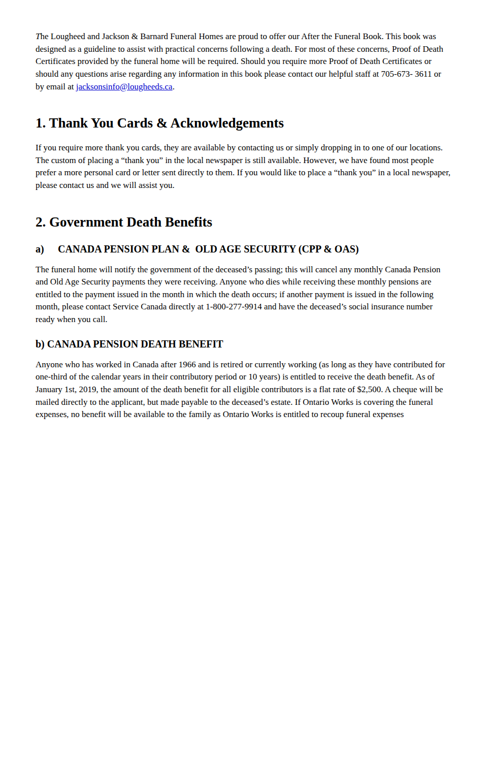The Lougheed and Jackson & Barnard Funeral Homes are proud to offer our After the Funeral Book. This book was designed as a guideline to assist with practical concerns following a death. For most of these concerns, Proof of Death Certificates provided by the funeral home will be required. Should you require more Proof of Death Certificates or should any questions arise regarding any information in this book please contact our helpful staff at 705-673- 3611 or by email at jacksonsinfo@lougheeds.ca.
1. Thank You Cards & Acknowledgements
If you require more thank you cards, they are available by contacting us or simply dropping in to one of our locations. The custom of placing a “thank you” in the local newspaper is still available. However, we have found most people prefer a more personal card or letter sent directly to them. If you would like to place a “thank you” in a local newspaper, please contact us and we will assist you.
2. Government Death Benefits
a) CANADA PENSION PLAN & OLD AGE SECURITY (CPP & OAS)
The funeral home will notify the government of the deceased’s passing; this will cancel any monthly Canada Pension and Old Age Security payments they were receiving. Anyone who dies while receiving these monthly pensions are entitled to the payment issued in the month in which the death occurs; if another payment is issued in the following month, please contact Service Canada directly at 1-800-277-9914 and have the deceased’s social insurance number ready when you call.
b) CANADA PENSION DEATH BENEFIT
Anyone who has worked in Canada after 1966 and is retired or currently working (as long as they have contributed for one-third of the calendar years in their contributory period or 10 years) is entitled to receive the death benefit. As of January 1st, 2019, the amount of the death benefit for all eligible contributors is a flat rate of $2,500. A cheque will be mailed directly to the applicant, but made payable to the deceased’s estate. If Ontario Works is covering the funeral expenses, no benefit will be available to the family as Ontario Works is entitled to recoup funeral expenses